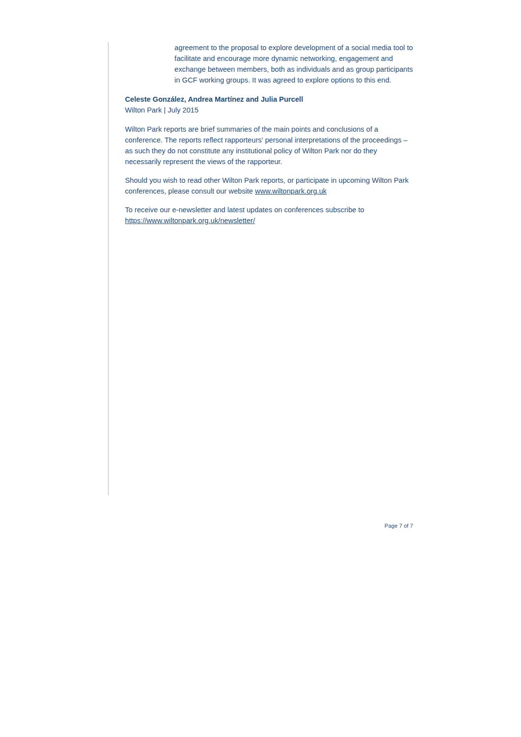agreement to the proposal to explore development of a social media tool to facilitate and encourage more dynamic networking, engagement and exchange between members, both as individuals and as group participants in GCF working groups. It was agreed to explore options to this end.
Celeste González, Andrea Martínez and Julia Purcell
Wilton Park | July 2015
Wilton Park reports are brief summaries of the main points and conclusions of a conference. The reports reflect rapporteurs’ personal interpretations of the proceedings – as such they do not constitute any institutional policy of Wilton Park nor do they necessarily represent the views of the rapporteur.
Should you wish to read other Wilton Park reports, or participate in upcoming Wilton Park conferences, please consult our website www.wiltonpark.org.uk
To receive our e-newsletter and latest updates on conferences subscribe to https://www.wiltonpark.org.uk/newsletter/
Page 7 of 7